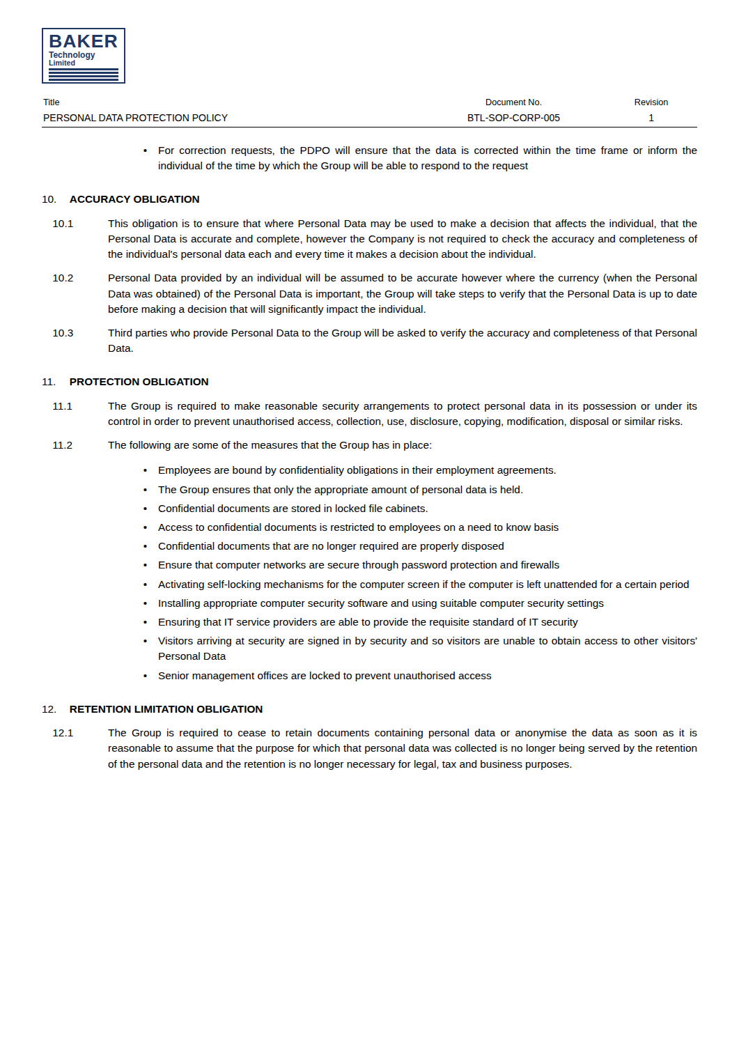BAKER Technology Limited
| Title | Document No. | Revision |
| PERSONAL DATA PROTECTION POLICY | BTL-SOP-CORP-005 | 1 |
For correction requests, the PDPO will ensure that the data is corrected within the time frame or inform the individual of the time by which the Group will be able to respond to the request
10. ACCURACY OBLIGATION
10.1 This obligation is to ensure that where Personal Data may be used to make a decision that affects the individual, that the Personal Data is accurate and complete, however the Company is not required to check the accuracy and completeness of the individual's personal data each and every time it makes a decision about the individual.
10.2 Personal Data provided by an individual will be assumed to be accurate however where the currency (when the Personal Data was obtained) of the Personal Data is important, the Group will take steps to verify that the Personal Data is up to date before making a decision that will significantly impact the individual.
10.3 Third parties who provide Personal Data to the Group will be asked to verify the accuracy and completeness of that Personal Data.
11. PROTECTION OBLIGATION
11.1 The Group is required to make reasonable security arrangements to protect personal data in its possession or under its control in order to prevent unauthorised access, collection, use, disclosure, copying, modification, disposal or similar risks.
11.2 The following are some of the measures that the Group has in place:
Employees are bound by confidentiality obligations in their employment agreements.
The Group ensures that only the appropriate amount of personal data is held.
Confidential documents are stored in locked file cabinets.
Access to confidential documents is restricted to employees on a need to know basis
Confidential documents that are no longer required are properly disposed
Ensure that computer networks are secure through password protection and firewalls
Activating self-locking mechanisms for the computer screen if the computer is left unattended for a certain period
Installing appropriate computer security software and using suitable computer security settings
Ensuring that IT service providers are able to provide the requisite standard of IT security
Visitors arriving at security are signed in by security and so visitors are unable to obtain access to other visitors' Personal Data
Senior management offices are locked to prevent unauthorised access
12. RETENTION LIMITATION OBLIGATION
12.1 The Group is required to cease to retain documents containing personal data or anonymise the data as soon as it is reasonable to assume that the purpose for which that personal data was collected is no longer being served by the retention of the personal data and the retention is no longer necessary for legal, tax and business purposes.